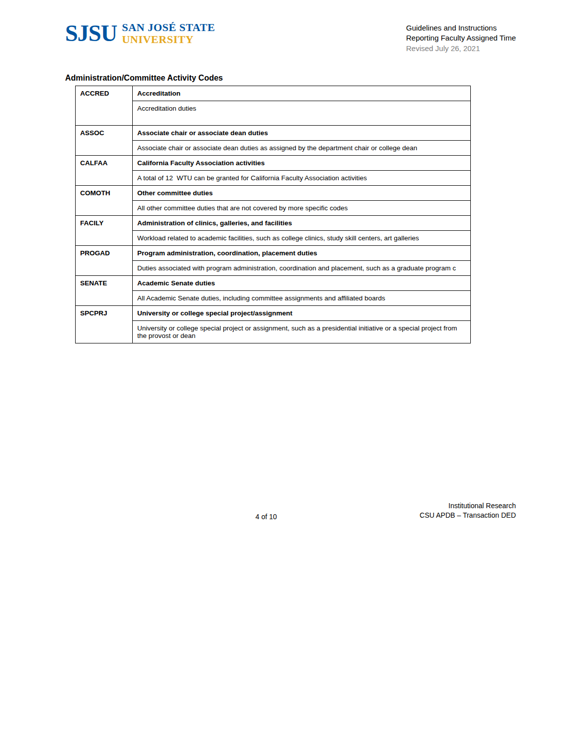SJSU
SAN JOSÉ STATE
UNIVERSITY
Guidelines and Instructions
Reporting Faculty Assigned Time
Revised July 26, 2021
Administration/Committee Activity Codes
| ACCRED | Accreditation |
| | Accreditation duties |
| ASSOC | Associate chair or associate dean duties |
| | Associate chair or associate dean duties as assigned by the department chair or college dean |
| CALFAA | California Faculty Association activities |
| | A total of 12 WTU can be granted for California Faculty Association activities |
| COMOTH | Other committee duties |
| | All other committee duties that are not covered by more specific codes |
| FACILY | Administration of clinics, galleries, and facilities |
| | Workload related to academic facilities, such as college clinics, study skill centers, art galleries |
| PROGAD | Program administration, coordination, placement duties |
| | Duties associated with program administration, coordination and placement, such as a graduate program c |
| SENATE | Academic Senate duties |
| | All Academic Senate duties, including committee assignments and affiliated boards |
| SPCPRJ | University or college special project/assignment |
| | University or college special project or assignment, such as a presidential initiative or a special project from the provost or dean |
4 of 10
Institutional Research
CSU APDB – Transaction DED